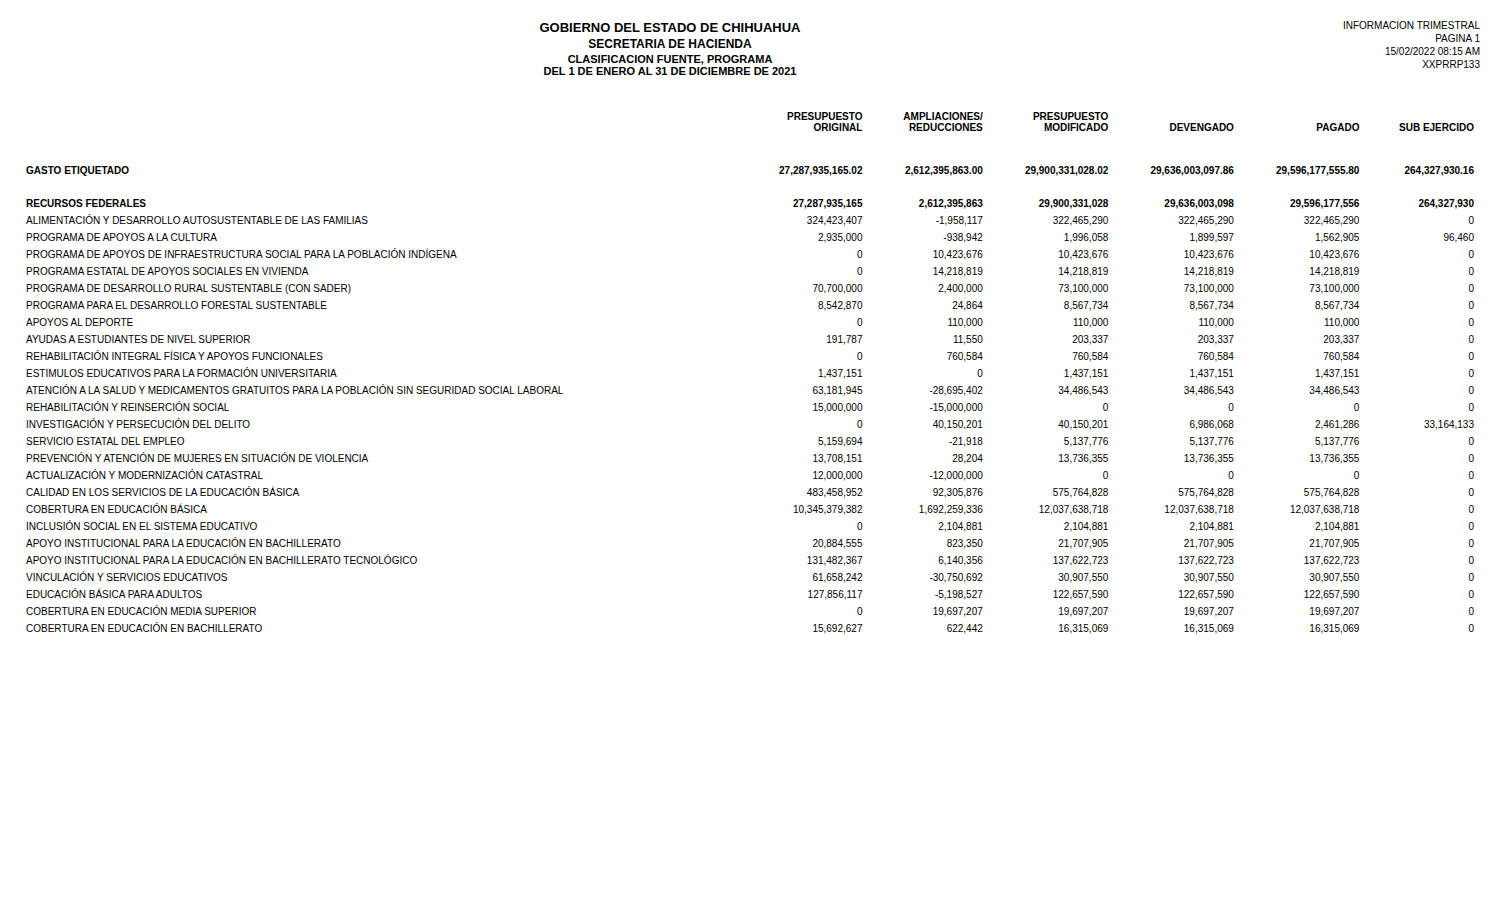GOBIERNO DEL ESTADO DE CHIHUAHUA
SECRETARIA DE HACIENDA
CLASIFICACION FUENTE, PROGRAMA
DEL 1 DE ENERO AL 31 DE DICIEMBRE DE 2021
INFORMACION TRIMESTRAL
PAGINA 1
15/02/2022 08:15 AM
XXPRRP133
| | PRESUPUESTO ORIGINAL | AMPLIACIONES/ REDUCCIONES | PRESUPUESTO MODIFICADO | DEVENGADO | PAGADO | SUB EJERCIDO |
| --- | --- | --- | --- | --- | --- | --- |
| GASTO ETIQUETADO | 27,287,935,165.02 | 2,612,395,863.00 | 29,900,331,028.02 | 29,636,003,097.86 | 29,596,177,555.80 | 264,327,930.16 |
| RECURSOS FEDERALES | 27,287,935,165 | 2,612,395,863 | 29,900,331,028 | 29,636,003,098 | 29,596,177,556 | 264,327,930 |
| ALIMENTACIÓN Y DESARROLLO AUTOSUSTENTABLE DE LAS FAMILIAS | 324,423,407 | -1,958,117 | 322,465,290 | 322,465,290 | 322,465,290 | 0 |
| PROGRAMA DE APOYOS A LA CULTURA | 2,935,000 | -938,942 | 1,996,058 | 1,899,597 | 1,562,905 | 96,460 |
| PROGRAMA DE APOYOS DE INFRAESTRUCTURA SOCIAL PARA LA POBLACIÓN INDÍGENA | 0 | 10,423,676 | 10,423,676 | 10,423,676 | 10,423,676 | 0 |
| PROGRAMA ESTATAL DE APOYOS SOCIALES EN VIVIENDA | 0 | 14,218,819 | 14,218,819 | 14,218,819 | 14,218,819 | 0 |
| PROGRAMA DE DESARROLLO RURAL SUSTENTABLE (CON SADER) | 70,700,000 | 2,400,000 | 73,100,000 | 73,100,000 | 73,100,000 | 0 |
| PROGRAMA PARA EL DESARROLLO FORESTAL SUSTENTABLE | 8,542,870 | 24,864 | 8,567,734 | 8,567,734 | 8,567,734 | 0 |
| APOYOS AL DEPORTE | 0 | 110,000 | 110,000 | 110,000 | 110,000 | 0 |
| AYUDAS A ESTUDIANTES DE NIVEL SUPERIOR | 191,787 | 11,550 | 203,337 | 203,337 | 203,337 | 0 |
| REHABILITACIÓN INTEGRAL FÍSICA Y APOYOS FUNCIONALES | 0 | 760,584 | 760,584 | 760,584 | 760,584 | 0 |
| ESTIMULOS EDUCATIVOS PARA LA FORMACIÓN UNIVERSITARIA | 1,437,151 | 0 | 1,437,151 | 1,437,151 | 1,437,151 | 0 |
| ATENCIÓN A LA SALUD Y MEDICAMENTOS GRATUITOS PARA LA POBLACIÓN SIN SEGURIDAD SOCIAL LABORAL | 63,181,945 | -28,695,402 | 34,486,543 | 34,486,543 | 34,486,543 | 0 |
| REHABILITACIÓN Y REINSERCIÓN SOCIAL | 15,000,000 | -15,000,000 | 0 | 0 | 0 | 0 |
| INVESTIGACIÓN Y PERSECUCIÓN DEL DELITO | 0 | 40,150,201 | 40,150,201 | 6,986,068 | 2,461,286 | 33,164,133 |
| SERVICIO ESTATAL DEL EMPLEO | 5,159,694 | -21,918 | 5,137,776 | 5,137,776 | 5,137,776 | 0 |
| PREVENCIÓN Y ATENCIÓN DE MUJERES EN SITUACIÓN DE VIOLENCIA | 13,708,151 | 28,204 | 13,736,355 | 13,736,355 | 13,736,355 | 0 |
| ACTUALIZACIÓN Y MODERNIZACIÓN CATASTRAL | 12,000,000 | -12,000,000 | 0 | 0 | 0 | 0 |
| CALIDAD EN LOS SERVICIOS DE LA EDUCACIÓN BÁSICA | 483,458,952 | 92,305,876 | 575,764,828 | 575,764,828 | 575,764,828 | 0 |
| COBERTURA EN EDUCACIÓN BÁSICA | 10,345,379,382 | 1,692,259,336 | 12,037,638,718 | 12,037,638,718 | 12,037,638,718 | 0 |
| INCLUSIÓN SOCIAL EN EL SISTEMA EDUCATIVO | 0 | 2,104,881 | 2,104,881 | 2,104,881 | 2,104,881 | 0 |
| APOYO INSTITUCIONAL PARA LA EDUCACIÓN EN BACHILLERATO | 20,884,555 | 823,350 | 21,707,905 | 21,707,905 | 21,707,905 | 0 |
| APOYO INSTITUCIONAL PARA LA EDUCACIÓN EN BACHILLERATO TECNOLÓGICO | 131,482,367 | 6,140,356 | 137,622,723 | 137,622,723 | 137,622,723 | 0 |
| VINCULACIÓN Y SERVICIOS EDUCATIVOS | 61,658,242 | -30,750,692 | 30,907,550 | 30,907,550 | 30,907,550 | 0 |
| EDUCACIÓN BÁSICA PARA ADULTOS | 127,856,117 | -5,198,527 | 122,657,590 | 122,657,590 | 122,657,590 | 0 |
| COBERTURA EN EDUCACIÓN MEDIA SUPERIOR | 0 | 19,697,207 | 19,697,207 | 19,697,207 | 19,697,207 | 0 |
| COBERTURA EN EDUCACIÓN EN BACHILLERATO | 15,692,627 | 622,442 | 16,315,069 | 16,315,069 | 16,315,069 | 0 |